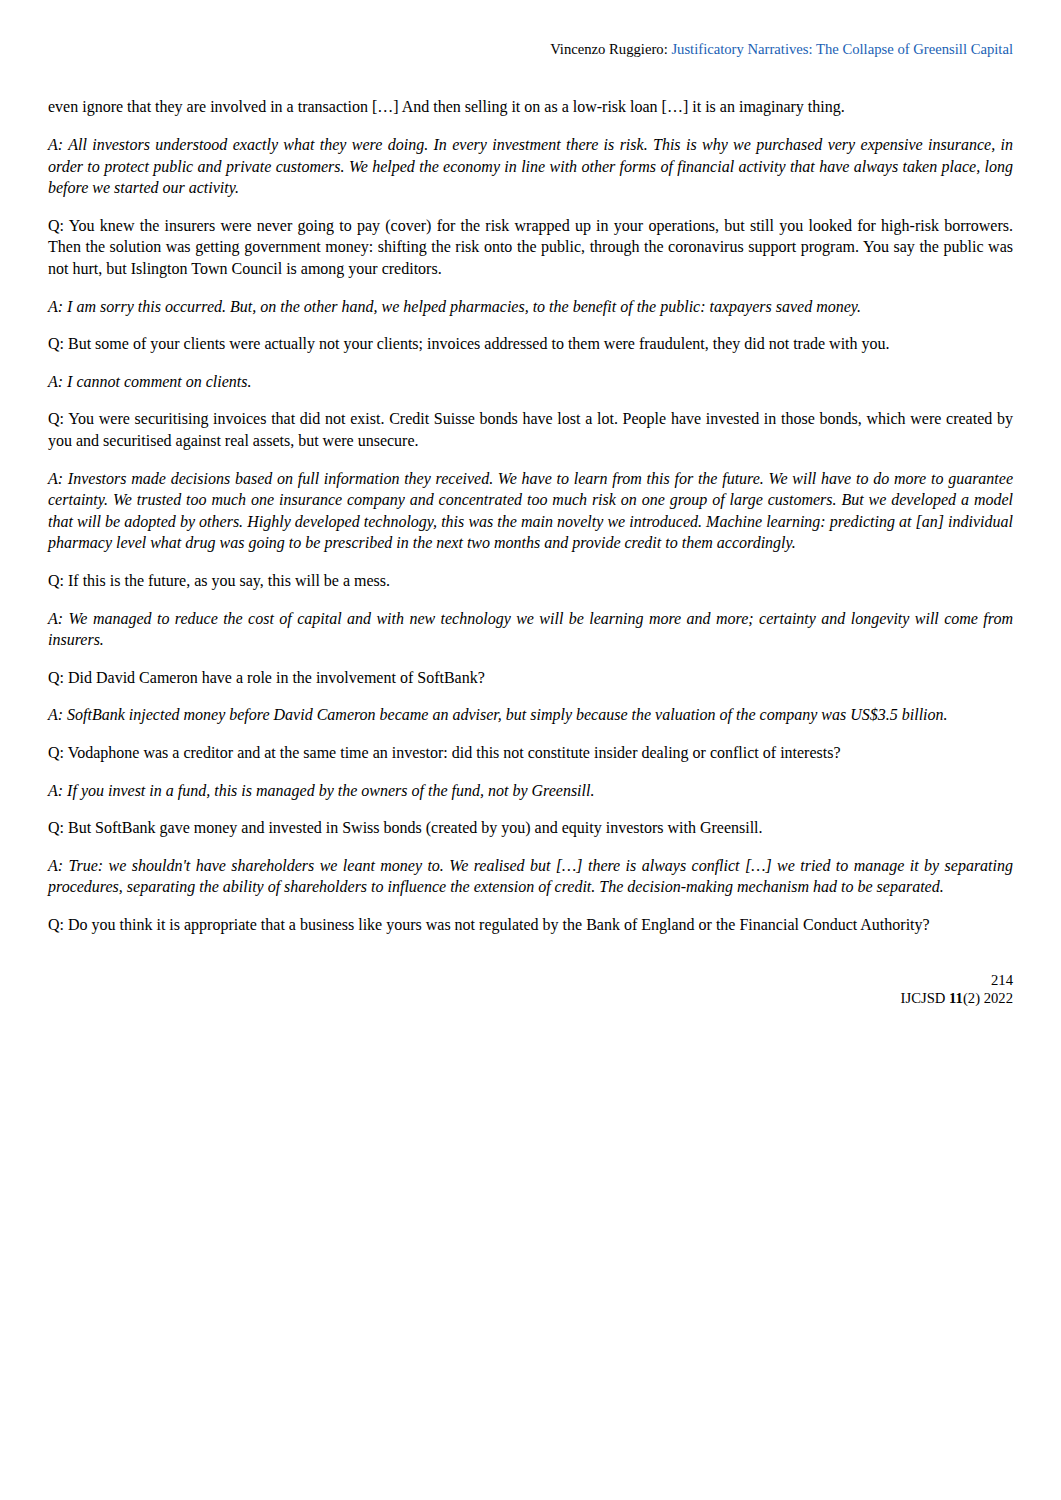Vincenzo Ruggiero: Justificatory Narratives: The Collapse of Greensill Capital
even ignore that they are involved in a transaction […] And then selling it on as a low-risk loan […] it is an imaginary thing.
A: All investors understood exactly what they were doing. In every investment there is risk. This is why we purchased very expensive insurance, in order to protect public and private customers. We helped the economy in line with other forms of financial activity that have always taken place, long before we started our activity.
Q: You knew the insurers were never going to pay (cover) for the risk wrapped up in your operations, but still you looked for high-risk borrowers. Then the solution was getting government money: shifting the risk onto the public, through the coronavirus support program. You say the public was not hurt, but Islington Town Council is among your creditors.
A: I am sorry this occurred. But, on the other hand, we helped pharmacies, to the benefit of the public: taxpayers saved money.
Q: But some of your clients were actually not your clients; invoices addressed to them were fraudulent, they did not trade with you.
A: I cannot comment on clients.
Q: You were securitising invoices that did not exist. Credit Suisse bonds have lost a lot. People have invested in those bonds, which were created by you and securitised against real assets, but were unsecure.
A: Investors made decisions based on full information they received. We have to learn from this for the future. We will have to do more to guarantee certainty. We trusted too much one insurance company and concentrated too much risk on one group of large customers. But we developed a model that will be adopted by others. Highly developed technology, this was the main novelty we introduced. Machine learning: predicting at [an] individual pharmacy level what drug was going to be prescribed in the next two months and provide credit to them accordingly.
Q: If this is the future, as you say, this will be a mess.
A: We managed to reduce the cost of capital and with new technology we will be learning more and more; certainty and longevity will come from insurers.
Q: Did David Cameron have a role in the involvement of SoftBank?
A: SoftBank injected money before David Cameron became an adviser, but simply because the valuation of the company was US$3.5 billion.
Q: Vodaphone was a creditor and at the same time an investor: did this not constitute insider dealing or conflict of interests?
A: If you invest in a fund, this is managed by the owners of the fund, not by Greensill.
Q: But SoftBank gave money and invested in Swiss bonds (created by you) and equity investors with Greensill.
A: True: we shouldn't have shareholders we leant money to. We realised but […] there is always conflict […] we tried to manage it by separating procedures, separating the ability of shareholders to influence the extension of credit. The decision-making mechanism had to be separated.
Q: Do you think it is appropriate that a business like yours was not regulated by the Bank of England or the Financial Conduct Authority?
214
IJCJSD 11(2) 2022